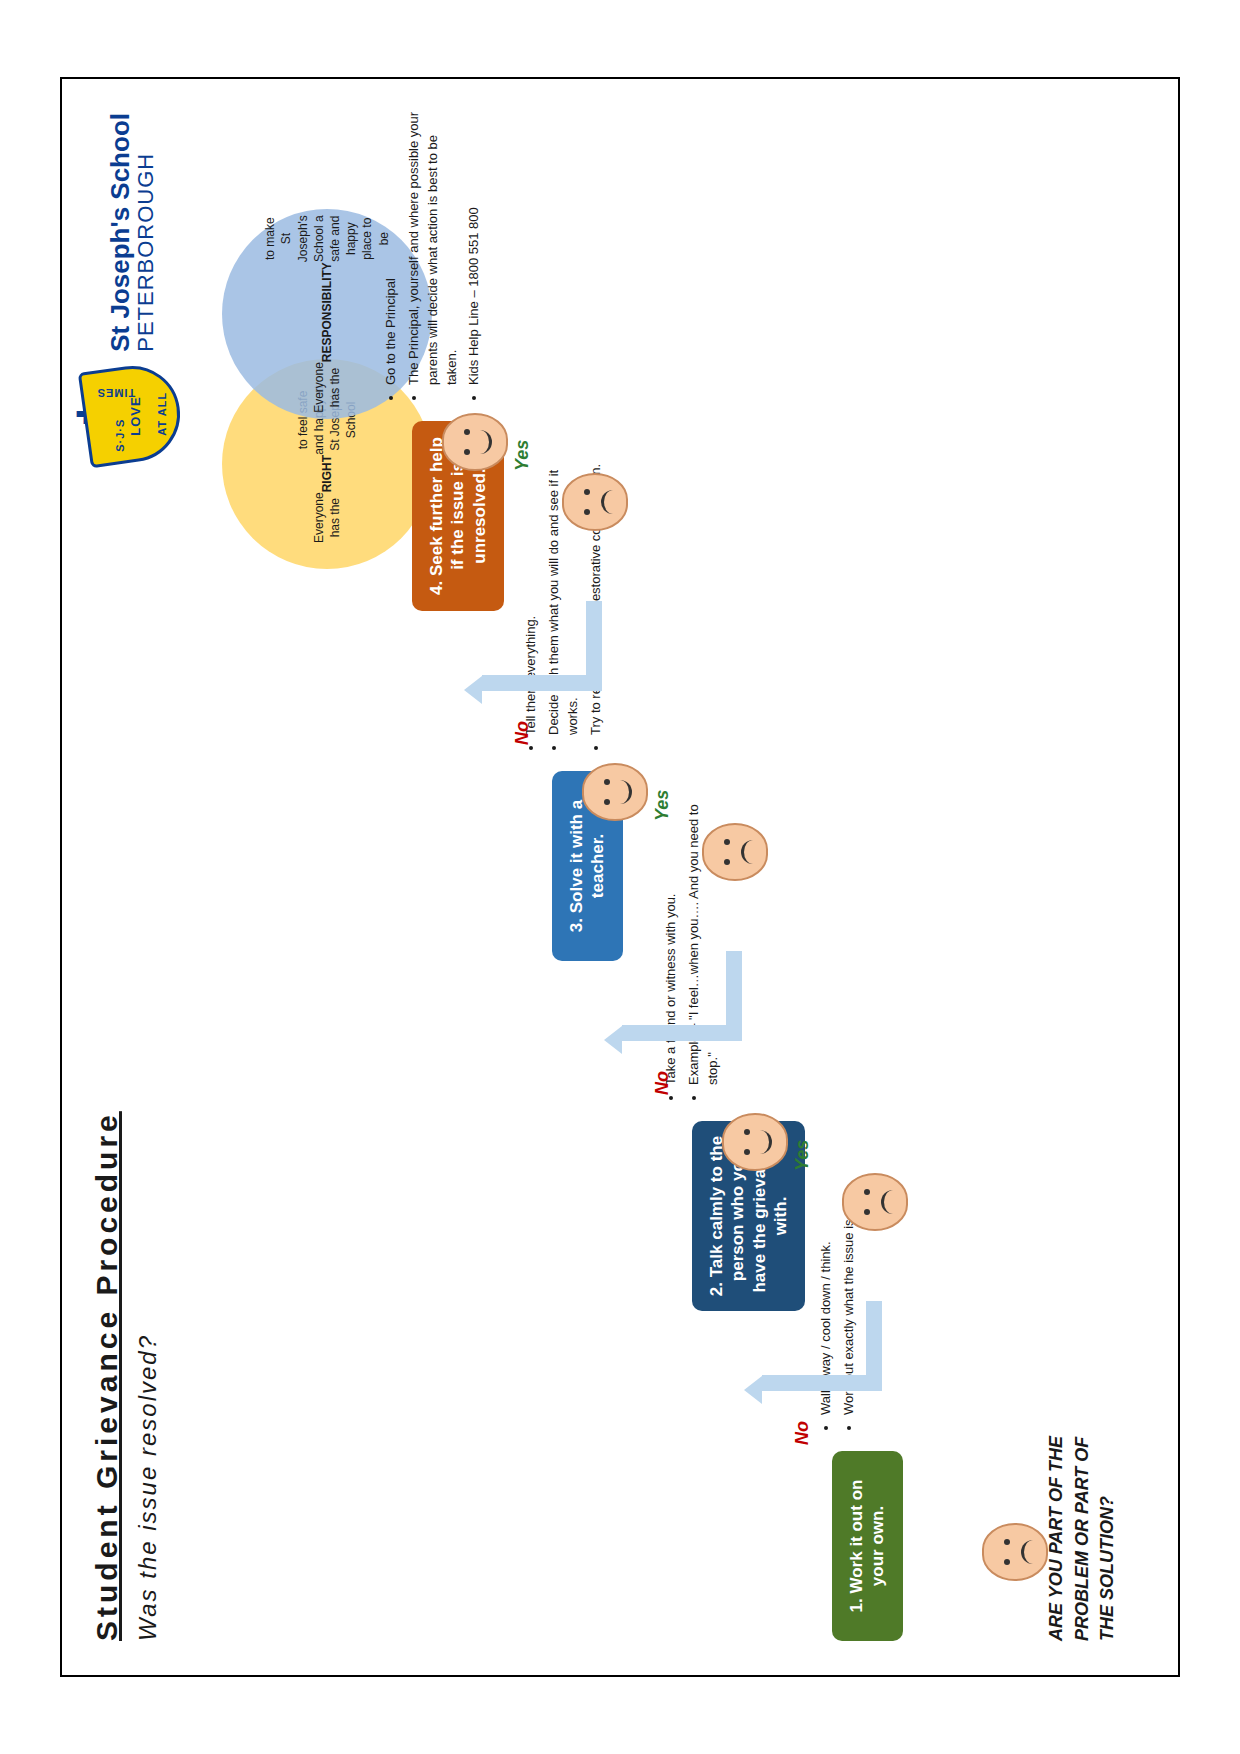Student Grievance Procedure
Was the issue resolved?
✚ S·J·S LOVE TIMES AT ALL
St Joseph's School PETERBOROUGH
Everyone has the RIGHT to feel safe and happy at St Joseph's School
Everyone has the RESPONSIBILITY to make St Joseph's School a safe and happy place to be
1. Work it out on your own.
Walk away / cool down / think.
Work out exactly what the issue is
2. Talk calmly to the person who you have the grievance with.
Take a friend or witness with you.
Example – "I feel…when you…. And you need to stop."
3. Solve it with a teacher.
Tell them everything.
Decide with them what you will do and see if it works.
Try to resolve it with a restorative conversation.
4. Seek further help if the issue is unresolved.
Go to the Principal
The Principal, yourself and where possible your parents will decide what action is best to be taken.
Kids Help Line – 1800 551 800
No No No Yes Yes Yes
Are you part of the problem or part of the solution?